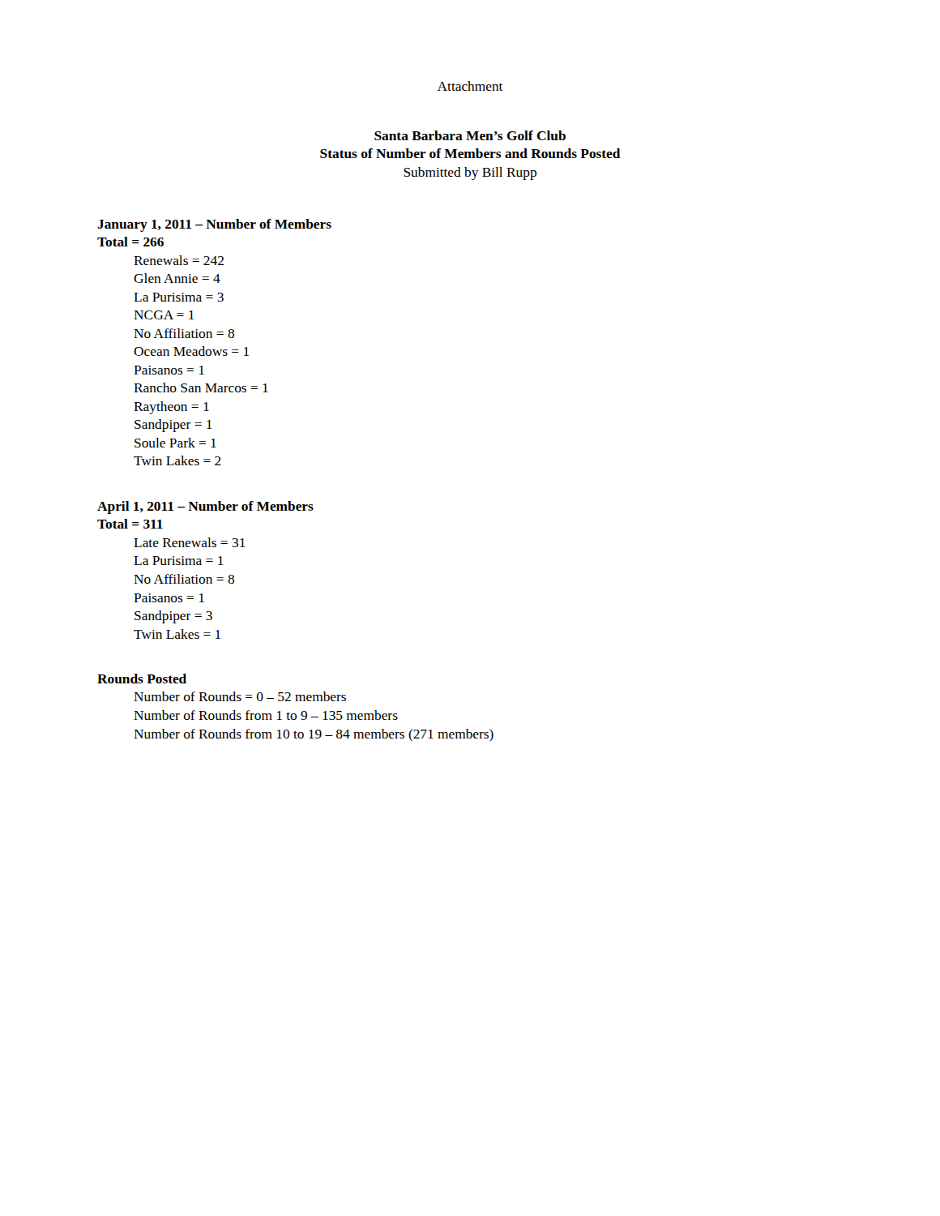Attachment
Santa Barbara Men’s Golf Club
Status of Number of Members and Rounds Posted
Submitted by Bill Rupp
January 1, 2011 – Number of Members
Total = 266
Renewals = 242
Glen Annie = 4
La Purisima = 3
NCGA = 1
No Affiliation = 8
Ocean Meadows = 1
Paisanos = 1
Rancho San Marcos = 1
Raytheon = 1
Sandpiper = 1
Soule Park = 1
Twin Lakes = 2
April 1, 2011 – Number of Members
Total = 311
Late Renewals = 31
La Purisima = 1
No Affiliation = 8
Paisanos = 1
Sandpiper = 3
Twin Lakes = 1
Rounds Posted
Number of Rounds = 0 – 52 members
Number of Rounds from 1 to 9 – 135 members
Number of Rounds from 10 to 19 – 84 members (271 members)